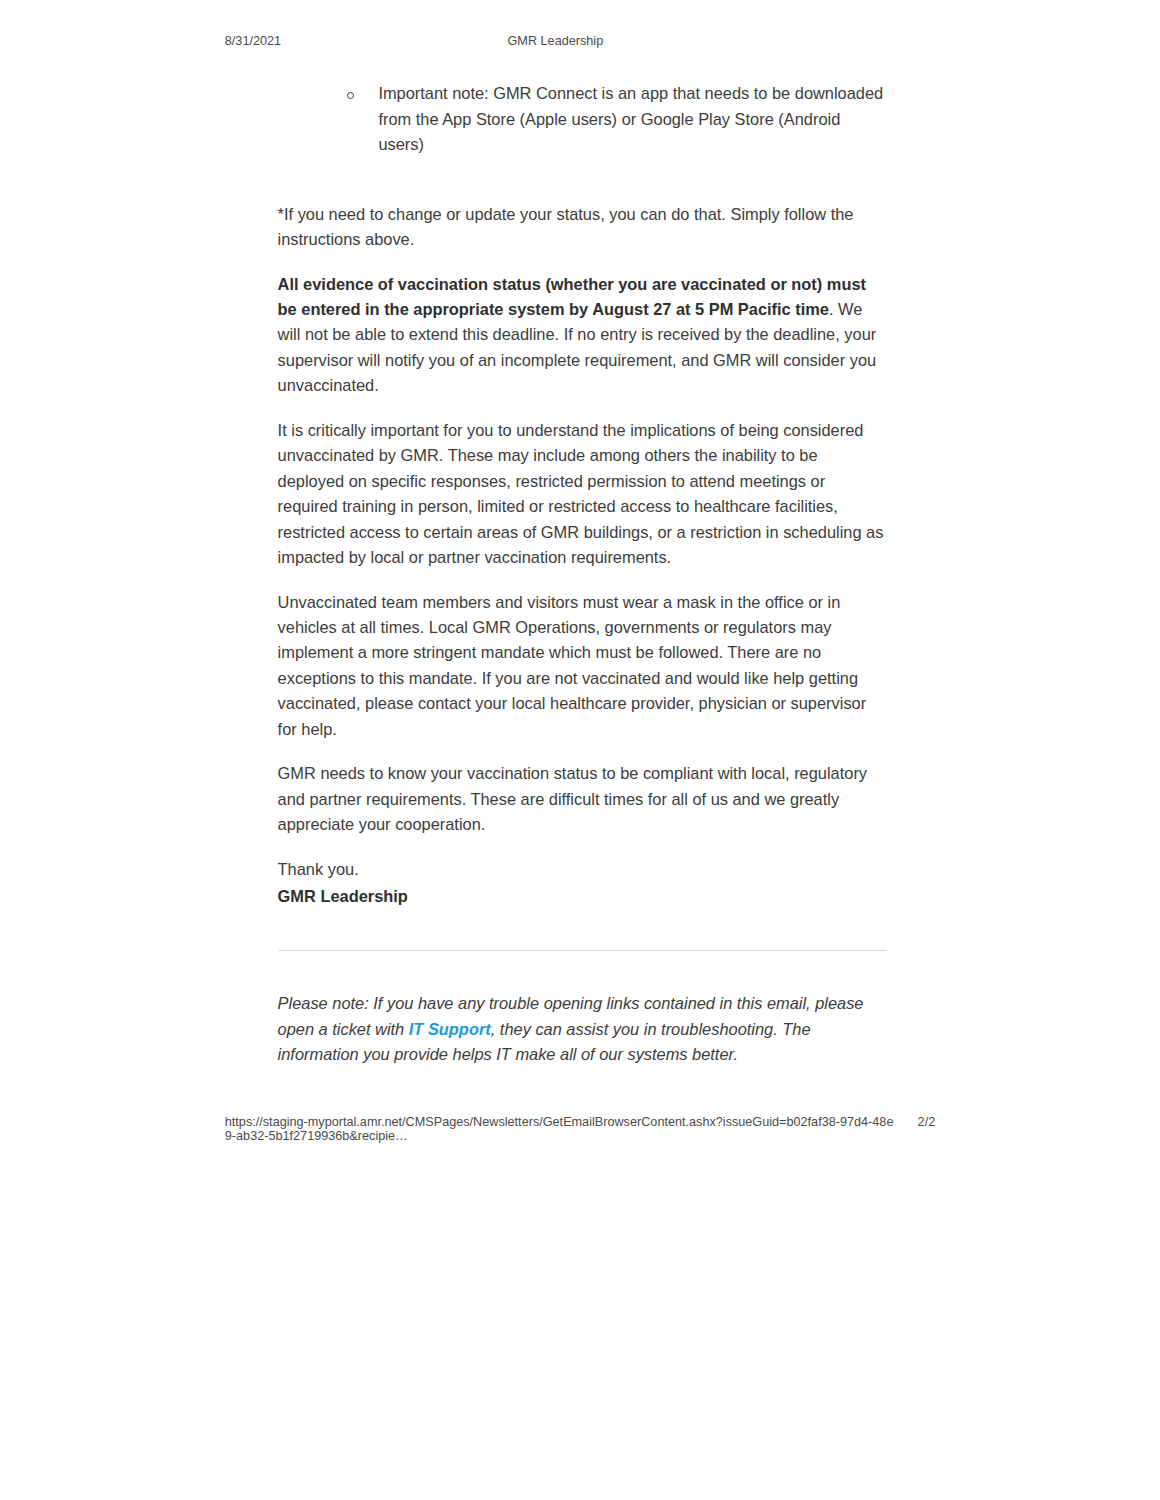8/31/2021
GMR Leadership
Important note: GMR Connect is an app that needs to be downloaded from the App Store (Apple users) or Google Play Store (Android users)
*If you need to change or update your status, you can do that. Simply follow the instructions above.
All evidence of vaccination status (whether you are vaccinated or not) must be entered in the appropriate system by August 27 at 5 PM Pacific time. We will not be able to extend this deadline. If no entry is received by the deadline, your supervisor will notify you of an incomplete requirement, and GMR will consider you unvaccinated.
It is critically important for you to understand the implications of being considered unvaccinated by GMR. These may include among others the inability to be deployed on specific responses, restricted permission to attend meetings or required training in person, limited or restricted access to healthcare facilities, restricted access to certain areas of GMR buildings, or a restriction in scheduling as impacted by local or partner vaccination requirements.
Unvaccinated team members and visitors must wear a mask in the office or in vehicles at all times. Local GMR Operations, governments or regulators may implement a more stringent mandate which must be followed. There are no exceptions to this mandate. If you are not vaccinated and would like help getting vaccinated, please contact your local healthcare provider, physician or supervisor for help.
GMR needs to know your vaccination status to be compliant with local, regulatory and partner requirements. These are difficult times for all of us and we greatly appreciate your cooperation.
Thank you.
GMR Leadership
Please note: If you have any trouble opening links contained in this email, please open a ticket with IT Support, they can assist you in troubleshooting. The information you provide helps IT make all of our systems better.
https://staging-myportal.amr.net/CMSPages/Newsletters/GetEmailBrowserContent.ashx?issueGuid=b02faf38-97d4-48e9-ab32-5b1f2719936b&recipie…
2/2